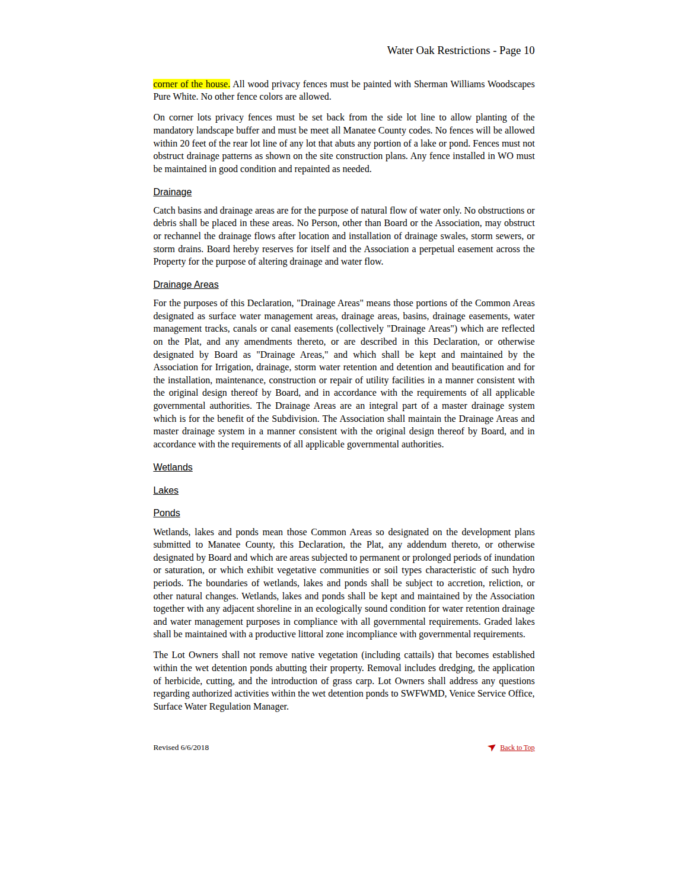Water Oak Restrictions - Page 10
corner of the house. All wood privacy fences must be painted with Sherman Williams Woodscapes Pure White. No other fence colors are allowed.
On corner lots privacy fences must be set back from the side lot line to allow planting of the mandatory landscape buffer and must be meet all Manatee County codes. No fences will be allowed within 20 feet of the rear lot line of any lot that abuts any portion of a lake or pond. Fences must not obstruct drainage patterns as shown on the site construction plans. Any fence installed in WO must be maintained in good condition and repainted as needed.
Drainage
Catch basins and drainage areas are for the purpose of natural flow of water only. No obstructions or debris shall be placed in these areas. No Person, other than Board or the Association, may obstruct or rechannel the drainage flows after location and installation of drainage swales, storm sewers, or storm drains. Board hereby reserves for itself and the Association a perpetual easement across the Property for the purpose of altering drainage and water flow.
Drainage Areas
For the purposes of this Declaration, "Drainage Areas" means those portions of the Common Areas designated as surface water management areas, drainage areas, basins, drainage easements, water management tracks, canals or canal easements (collectively "Drainage Areas") which are reflected on the Plat, and any amendments thereto, or are described in this Declaration, or otherwise designated by Board as "Drainage Areas," and which shall be kept and maintained by the Association for Irrigation, drainage, storm water retention and detention and beautification and for the installation, maintenance, construction or repair of utility facilities in a manner consistent with the original design thereof by Board, and in accordance with the requirements of all applicable governmental authorities. The Drainage Areas are an integral part of a master drainage system which is for the benefit of the Subdivision. The Association shall maintain the Drainage Areas and master drainage system in a manner consistent with the original design thereof by Board, and in accordance with the requirements of all applicable governmental authorities.
Wetlands
Lakes
Ponds
Wetlands, lakes and ponds mean those Common Areas so designated on the development plans submitted to Manatee County, this Declaration, the Plat, any addendum thereto, or otherwise designated by Board and which are areas subjected to permanent or prolonged periods of inundation or saturation, or which exhibit vegetative communities or soil types characteristic of such hydro periods. The boundaries of wetlands, lakes and ponds shall be subject to accretion, reliction, or other natural changes. Wetlands, lakes and ponds shall be kept and maintained by the Association together with any adjacent shoreline in an ecologically sound condition for water retention drainage and water management purposes in compliance with all governmental requirements. Graded lakes shall be maintained with a productive littoral zone incompliance with governmental requirements.
The Lot Owners shall not remove native vegetation (including cattails) that becomes established within the wet detention ponds abutting their property. Removal includes dredging, the application of herbicide, cutting, and the introduction of grass carp. Lot Owners shall address any questions regarding authorized activities within the wet detention ponds to SWFWMD, Venice Service Office, Surface Water Regulation Manager.
Revised 6/6/2018
➤ Back to Top